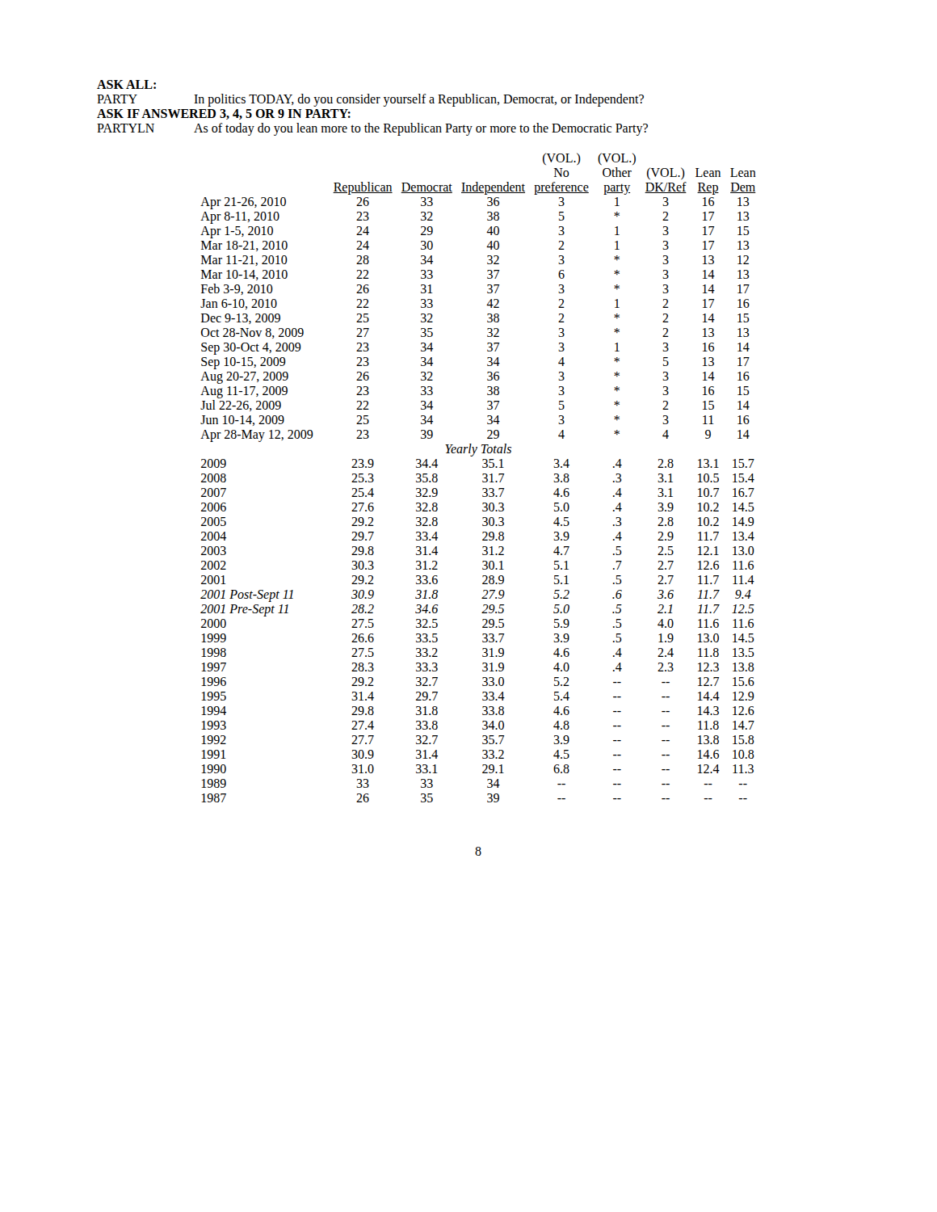ASK ALL:
PARTY
In politics TODAY, do you consider yourself a Republican, Democrat, or Independent?
ASK IF ANSWERED 3, 4, 5 OR 9 IN PARTY:
PARTYLN
As of today do you lean more to the Republican Party or more to the Democratic Party?
| | | | | (VOL.) | (VOL.) | | | |
| | | | | No | Other | (VOL.) | Lean | Lean |
| | Republican | Democrat | Independent | preference | party | DK/Ref | Rep | Dem |
| Apr 21-26, 2010 | 26 | 33 | 36 | 3 | 1 | 3 | 16 | 13 |
| Apr 8-11, 2010 | 23 | 32 | 38 | 5 | * | 2 | 17 | 13 |
| Apr 1-5, 2010 | 24 | 29 | 40 | 3 | 1 | 3 | 17 | 15 |
| Mar 18-21, 2010 | 24 | 30 | 40 | 2 | 1 | 3 | 17 | 13 |
| Mar 11-21, 2010 | 28 | 34 | 32 | 3 | * | 3 | 13 | 12 |
| Mar 10-14, 2010 | 22 | 33 | 37 | 6 | * | 3 | 14 | 13 |
| Feb 3-9, 2010 | 26 | 31 | 37 | 3 | * | 3 | 14 | 17 |
| Jan 6-10, 2010 | 22 | 33 | 42 | 2 | 1 | 2 | 17 | 16 |
| Dec 9-13, 2009 | 25 | 32 | 38 | 2 | * | 2 | 14 | 15 |
| Oct 28-Nov 8, 2009 | 27 | 35 | 32 | 3 | * | 2 | 13 | 13 |
| Sep 30-Oct 4, 2009 | 23 | 34 | 37 | 3 | 1 | 3 | 16 | 14 |
| Sep 10-15, 2009 | 23 | 34 | 34 | 4 | * | 5 | 13 | 17 |
| Aug 20-27, 2009 | 26 | 32 | 36 | 3 | * | 3 | 14 | 16 |
| Aug 11-17, 2009 | 23 | 33 | 38 | 3 | * | 3 | 16 | 15 |
| Jul 22-26, 2009 | 22 | 34 | 37 | 5 | * | 2 | 15 | 14 |
| Jun 10-14, 2009 | 25 | 34 | 34 | 3 | * | 3 | 11 | 16 |
| Apr 28-May 12, 2009 | 23 | 39 | 29 | 4 | * | 4 | 9 | 14 |
| Yearly Totals |
| 2009 | 23.9 | 34.4 | 35.1 | 3.4 | .4 | 2.8 | 13.1 | 15.7 |
| 2008 | 25.3 | 35.8 | 31.7 | 3.8 | .3 | 3.1 | 10.5 | 15.4 |
| 2007 | 25.4 | 32.9 | 33.7 | 4.6 | .4 | 3.1 | 10.7 | 16.7 |
| 2006 | 27.6 | 32.8 | 30.3 | 5.0 | .4 | 3.9 | 10.2 | 14.5 |
| 2005 | 29.2 | 32.8 | 30.3 | 4.5 | .3 | 2.8 | 10.2 | 14.9 |
| 2004 | 29.7 | 33.4 | 29.8 | 3.9 | .4 | 2.9 | 11.7 | 13.4 |
| 2003 | 29.8 | 31.4 | 31.2 | 4.7 | .5 | 2.5 | 12.1 | 13.0 |
| 2002 | 30.3 | 31.2 | 30.1 | 5.1 | .7 | 2.7 | 12.6 | 11.6 |
| 2001 | 29.2 | 33.6 | 28.9 | 5.1 | .5 | 2.7 | 11.7 | 11.4 |
| 2001 Post-Sept 11 | 30.9 | 31.8 | 27.9 | 5.2 | .6 | 3.6 | 11.7 | 9.4 |
| 2001 Pre-Sept 11 | 28.2 | 34.6 | 29.5 | 5.0 | .5 | 2.1 | 11.7 | 12.5 |
| 2000 | 27.5 | 32.5 | 29.5 | 5.9 | .5 | 4.0 | 11.6 | 11.6 |
| 1999 | 26.6 | 33.5 | 33.7 | 3.9 | .5 | 1.9 | 13.0 | 14.5 |
| 1998 | 27.5 | 33.2 | 31.9 | 4.6 | .4 | 2.4 | 11.8 | 13.5 |
| 1997 | 28.3 | 33.3 | 31.9 | 4.0 | .4 | 2.3 | 12.3 | 13.8 |
| 1996 | 29.2 | 32.7 | 33.0 | 5.2 | -- | -- | 12.7 | 15.6 |
| 1995 | 31.4 | 29.7 | 33.4 | 5.4 | -- | -- | 14.4 | 12.9 |
| 1994 | 29.8 | 31.8 | 33.8 | 4.6 | -- | -- | 14.3 | 12.6 |
| 1993 | 27.4 | 33.8 | 34.0 | 4.8 | -- | -- | 11.8 | 14.7 |
| 1992 | 27.7 | 32.7 | 35.7 | 3.9 | -- | -- | 13.8 | 15.8 |
| 1991 | 30.9 | 31.4 | 33.2 | 4.5 | -- | -- | 14.6 | 10.8 |
| 1990 | 31.0 | 33.1 | 29.1 | 6.8 | -- | -- | 12.4 | 11.3 |
| 1989 | 33 | 33 | 34 | -- | -- | -- | -- | -- |
| 1987 | 26 | 35 | 39 | -- | -- | -- | -- | -- |
8